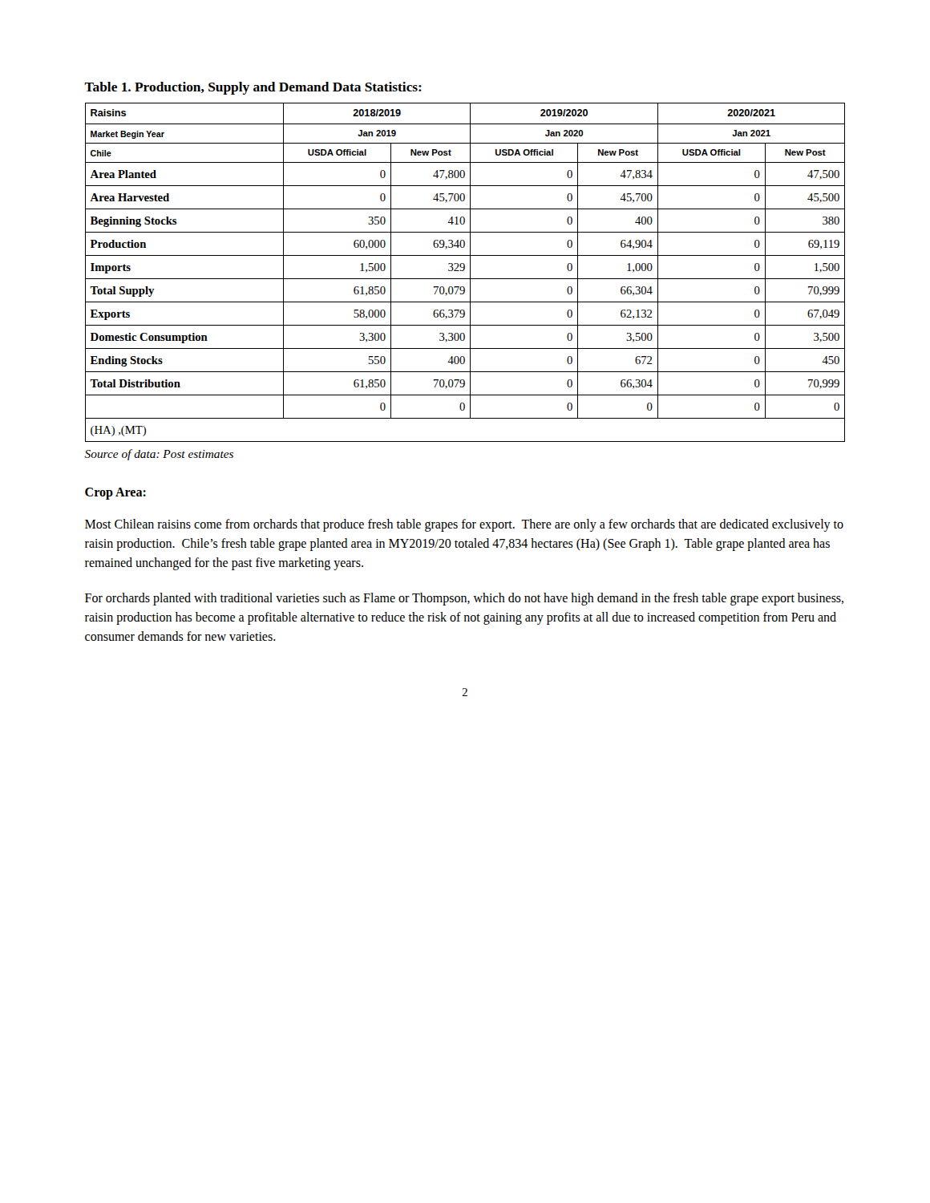Table 1. Production, Supply and Demand Data Statistics:
| Raisins | 2018/2019 | 2019/2020 | 2020/2021 |
| --- | --- | --- | --- |
| Market Begin Year | Jan 2019 | Jan 2020 | Jan 2021 |
| Chile | USDA Official | New Post | USDA Official | New Post | USDA Official | New Post |
| Area Planted | 0 | 47,800 | 0 | 47,834 | 0 | 47,500 |
| Area Harvested | 0 | 45,700 | 0 | 45,700 | 0 | 45,500 |
| Beginning Stocks | 350 | 410 | 0 | 400 | 0 | 380 |
| Production | 60,000 | 69,340 | 0 | 64,904 | 0 | 69,119 |
| Imports | 1,500 | 329 | 0 | 1,000 | 0 | 1,500 |
| Total Supply | 61,850 | 70,079 | 0 | 66,304 | 0 | 70,999 |
| Exports | 58,000 | 66,379 | 0 | 62,132 | 0 | 67,049 |
| Domestic Consumption | 3,300 | 3,300 | 0 | 3,500 | 0 | 3,500 |
| Ending Stocks | 550 | 400 | 0 | 672 | 0 | 450 |
| Total Distribution | 61,850 | 70,079 | 0 | 66,304 | 0 | 70,999 |
| | 0 | 0 | 0 | 0 | 0 | 0 |
| (HA) ,(MT) |
Source of data: Post estimates
Crop Area:
Most Chilean raisins come from orchards that produce fresh table grapes for export. There are only a few orchards that are dedicated exclusively to raisin production. Chile’s fresh table grape planted area in MY2019/20 totaled 47,834 hectares (Ha) (See Graph 1). Table grape planted area has remained unchanged for the past five marketing years.
For orchards planted with traditional varieties such as Flame or Thompson, which do not have high demand in the fresh table grape export business, raisin production has become a profitable alternative to reduce the risk of not gaining any profits at all due to increased competition from Peru and consumer demands for new varieties.
2